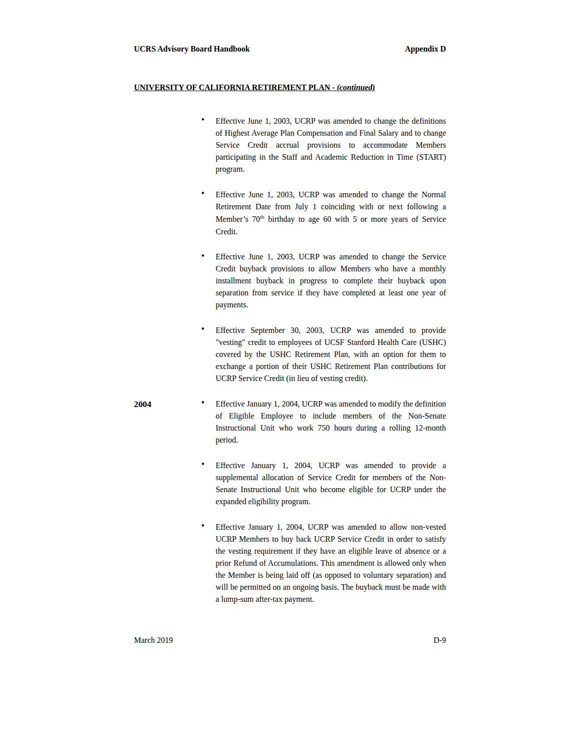UCRS Advisory Board Handbook Appendix D
UNIVERSITY OF CALIFORNIA RETIREMENT PLAN - (continued)
Effective June 1, 2003, UCRP was amended to change the definitions of Highest Average Plan Compensation and Final Salary and to change Service Credit accrual provisions to accommodate Members participating in the Staff and Academic Reduction in Time (START) program.
Effective June 1, 2003, UCRP was amended to change the Normal Retirement Date from July 1 coinciding with or next following a Member’s 70th birthday to age 60 with 5 or more years of Service Credit.
Effective June 1, 2003, UCRP was amended to change the Service Credit buyback provisions to allow Members who have a monthly installment buyback in progress to complete their buyback upon separation from service if they have completed at least one year of payments.
Effective September 30, 2003, UCRP was amended to provide "vesting" credit to employees of UCSF Stanford Health Care (USHC) covered by the USHC Retirement Plan, with an option for them to exchange a portion of their USHC Retirement Plan contributions for UCRP Service Credit (in lieu of vesting credit).
2004
Effective January 1, 2004, UCRP was amended to modify the definition of Eligible Employee to include members of the Non-Senate Instructional Unit who work 750 hours during a rolling 12-month period.
Effective January 1, 2004, UCRP was amended to provide a supplemental allocation of Service Credit for members of the Non-Senate Instructional Unit who become eligible for UCRP under the expanded eligibility program.
Effective January 1, 2004, UCRP was amended to allow non-vested UCRP Members to buy back UCRP Service Credit in order to satisfy the vesting requirement if they have an eligible leave of absence or a prior Refund of Accumulations. This amendment is allowed only when the Member is being laid off (as opposed to voluntary separation) and will be permitted on an ongoing basis. The buyback must be made with a lump-sum after-tax payment.
March 2019 D-9